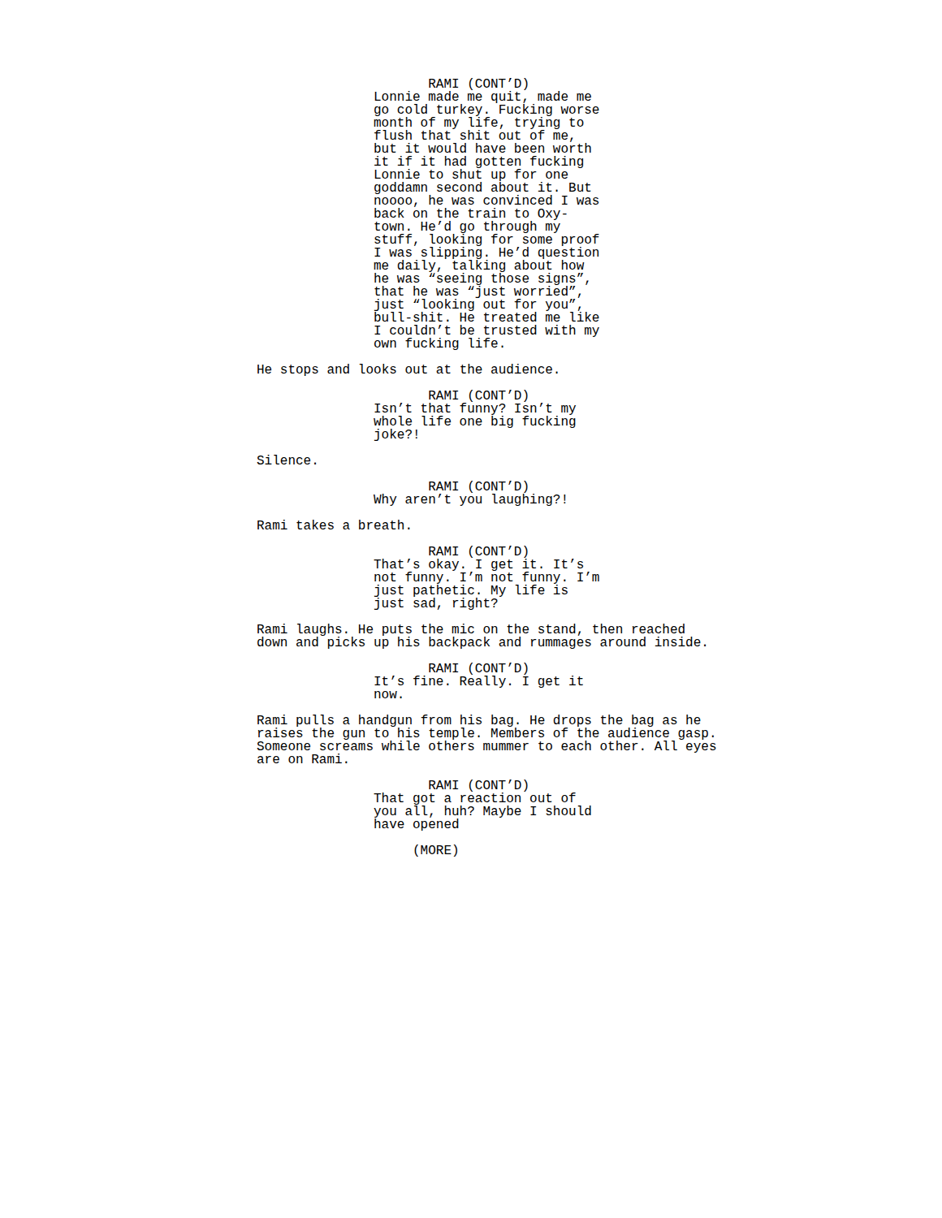RAMI (CONT’D)
Lonnie made me quit, made me go cold turkey. Fucking worse month of my life, trying to flush that shit out of me, but it would have been worth it if it had gotten fucking Lonnie to shut up for one goddamn second about it. But noooo, he was convinced I was back on the train to Oxy-town. He’d go through my stuff, looking for some proof I was slipping. He’d question me daily, talking about how he was “seeing those signs”, that he was “just worried”, just “looking out for you”, bull-shit. He treated me like I couldn’t be trusted with my own fucking life.
He stops and looks out at the audience.
RAMI (CONT’D)
Isn’t that funny? Isn’t my whole life one big fucking joke?!
Silence.
RAMI (CONT’D)
Why aren’t you laughing?!
Rami takes a breath.
RAMI (CONT’D)
That’s okay. I get it. It’s not funny. I’m not funny. I’m just pathetic. My life is just sad, right?
Rami laughs. He puts the mic on the stand, then reached down and picks up his backpack and rummages around inside.
RAMI (CONT’D)
It’s fine. Really. I get it now.
Rami pulls a handgun from his bag. He drops the bag as he raises the gun to his temple. Members of the audience gasp. Someone screams while others mummer to each other. All eyes are on Rami.
RAMI (CONT’D)
That got a reaction out of you all, huh? Maybe I should have opened
(MORE)